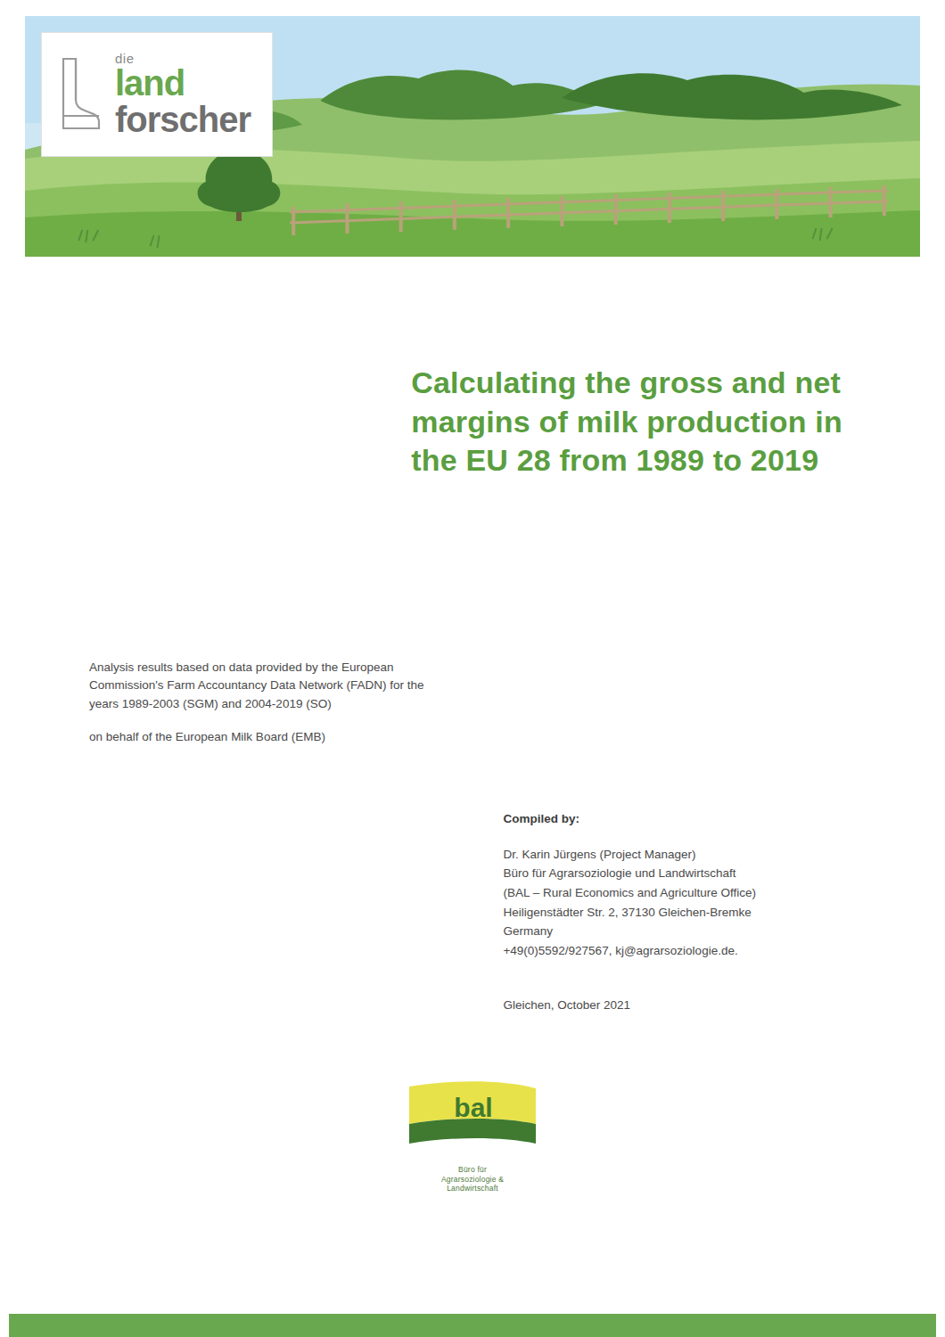die
land
forscher
Calculating the gross and net margins of milk production in the EU 28 from 1989 to 2019
Analysis results based on data provided by the European Commission's Farm Accountancy Data Network (FADN) for the years 1989-2003 (SGM) and 2004-2019 (SO)
on behalf of the European Milk Board (EMB)
Compiled by:
Dr. Karin Jürgens (Project Manager)
Büro für Agrarsoziologie und Landwirtschaft
(BAL – Rural Economics and Agriculture Office)
Heiligenstädter Str. 2, 37130 Gleichen-Bremke
Germany
+49(0)5592/927567, kj@agrarsoziologie.de.
Gleichen, October 2021
bal
Büro für
Agrarsoziologie &
Landwirtschaft